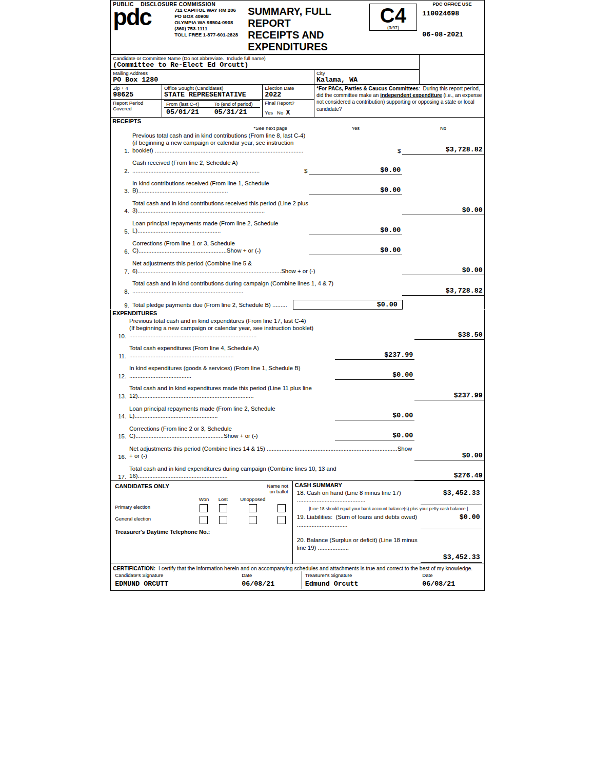| PUBLIC DISCLOSURE COMMISSION / pdc / 711 CAPITOL WAY RM 206 PO BOX 40908 OLYMPIA WA 98504-0908 (360) 753-1111 TOLL FREE 1-877-601-2828 / | SUMMARY, FULL REPORT RECEIPTS AND EXPENDITURES | C4 (3/97) | PDC OFFICE USE 110024698 06-08-2021 |
| Candidate or Committee Name (Do not abbreviate. Include full name) (Committee to Re-Elect Ed Orcutt) | |
| Mailing Address PO Box 1280 | City Kalama, WA |
| Zip + 4 98625 | Office Sought (Candidates) STATE REPRESENTATIVE | Election Date 2022 | *For PACs, Parties & Caucus Committees : During this report period, did the committee make an independent expenditure (i.e., an expense not considered a contribution) supporting or opposing a state or local candidate? |
| Report Period Covered | / From (last C-4) / To (end of period) / / 05/01/21 / 05/31/21 / | Final Report? Yes No X |
| RECEIPTS |
| *See next page | Yes | No |
| 1. | Previous total cash and in kind contributions (From line 8, last C-4) (if beginning a new campaign or calendar year, see instruction booklet) ........................................................................................... | $ | $3,728.82 |
| 2. | Cash received (From line 2, Schedule A) .............................................................................. | $ | $0.00 | |
| 3. | In kind contributions received (From line 1, Schedule B)....................................................... | | $0.00 | |
| 4. | Total cash and in kind contributions received this period (Line 2 plus 3).............................................................................. | $0.00 |
| 5. | Loan principal repayments made (From line 2, Schedule L)................................................... | | $0.00 | |
| 6. | Corrections (From line 1 or 3, Schedule C)......................................................Show + or (-) | | $0.00 | |
| 7. | Net adjustments this period (Combine line 5 & 6)........................................................................................Show + or (-) | $0.00 |
| 8. | Total cash and in kind contributions during campaign (Combine lines 1, 4 & 7) .................................................................... | $3,728.82 |
| 9. | Total pledge payments due (From line 2, Schedule B) ......... | $0.00 | |
| EXPENDITURES |
| 10. | Previous total cash and in kind expenditures (From line 17, last C-4) (If beginning a new campaign or calendar year, see instruction booklet) .............................................................................. | $38.50 |
| 11. | Total cash expenditures (From line 4, Schedule A) ................................................................ | $237.99 | |
| 12. | In kind expenditures (goods & services) (From line 1, Schedule B) ...................................... | $0.00 | |
| 13. | Total cash and in kind expenditures made this period (Line 11 plus line 12)....................................................................... | $237.99 |
| 14. | Loan principal repayments made (From line 2, Schedule L)................................................... | $0.00 | |
| 15. | Corrections (From line 2 or 3, Schedule C)......................................................Show + or (-) | $0.00 | |
| 16. | Net adjustments this period (Combine lines 14 & 15) ................................................................................Show + or (-) | $0.00 |
| 17. | Total cash and in kind expenditures during campaign (Combine lines 10, 13 and 16)....................................................... | $276.49 |
| / CANDIDATES ONLY / Name not on ballot / / / Won / Lost / Unopposed / / / Primary election / / / / / / General election / / / / / / Treasurer's Daytime Telephone No.: / | CASH SUMMARY / 18. Cash on hand (Line 8 minus line 17) .......................................... / $3,452.33 / / [Line 18 should equal your bank account balance(s) plus your petty cash balance.] / / 19. Liabilities: (Sum of loans and debts owed) ............................... / $0.00 / / 20. Balance (Surplus or deficit) (Line 18 minus line 19) ................... / / / / $3,452.33 / |
CERTIFICATION: I certify that the information herein and on accompanying schedules and attachments is true and correct to the best of my knowledge.
| Candidate's Signature | Date | Treasurer's Signature | Date |
| EDMUND ORCUTT | 06/08/21 | Edmund Orcutt | 06/08/21 |